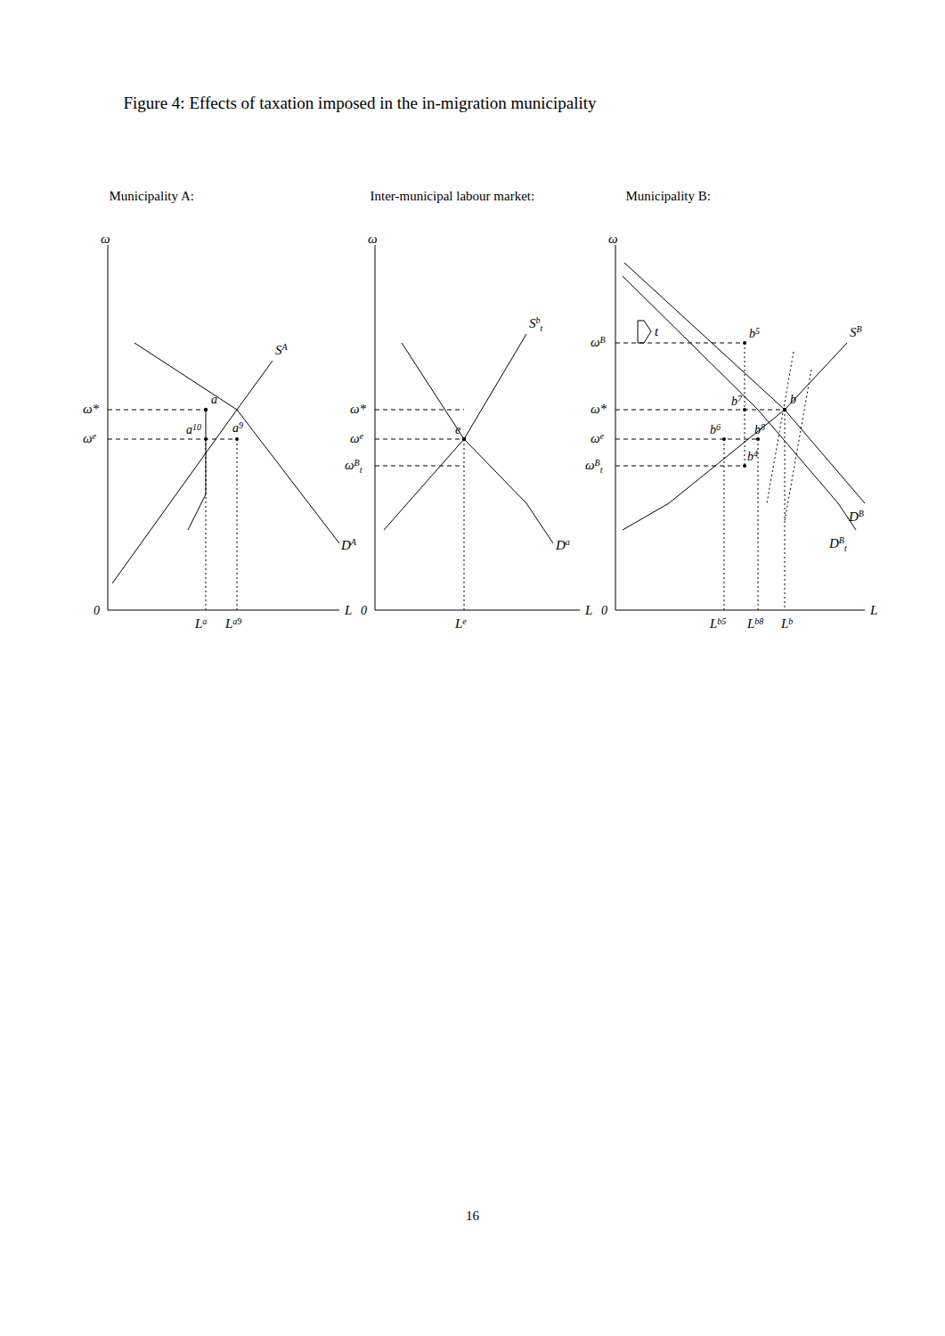Figure 4: Effects of taxation imposed in the in-migration municipality
Municipality A:
Inter-municipal labour market:
Municipality B:
ω L 0 SA DA a ω* ωe a10 a9 La La9 ω L 0 Sbt Da e ω* ωe ωBt Le ω L 0 SB DB DBt b ωB ω* ωe ωBt t b5 b6 b7 b8 b4 Lb5 Lb8 Lb
16